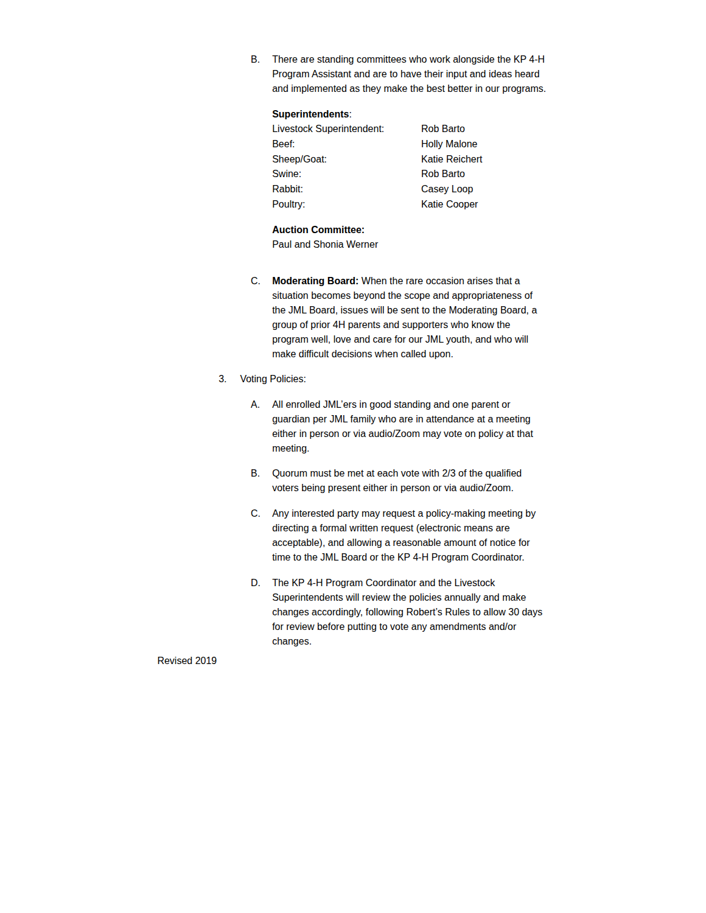B.
There are standing committees who work alongside the KP 4-H Program Assistant and are to have their input and ideas heard and implemented as they make the best better in our programs.
Superintendents:
| Livestock Superintendent: | Rob Barto |
| Beef: | Holly Malone |
| Sheep/Goat: | Katie Reichert |
| Swine: | Rob Barto |
| Rabbit: | Casey Loop |
| Poultry: | Katie Cooper |
Auction Committee:
Paul and Shonia Werner
C.
Moderating Board: When the rare occasion arises that a situation becomes beyond the scope and appropriateness of the JML Board, issues will be sent to the Moderating Board, a group of prior 4H parents and supporters who know the program well, love and care for our JML youth, and who will make difficult decisions when called upon.
3.
Voting Policies:
A.
All enrolled JML’ers in good standing and one parent or guardian per JML family who are in attendance at a meeting either in person or via audio/Zoom may vote on policy at that meeting.
B.
Quorum must be met at each vote with 2/3 of the qualified voters being present either in person or via audio/Zoom.
C.
Any interested party may request a policy-making meeting by directing a formal written request (electronic means are acceptable), and allowing a reasonable amount of notice for time to the JML Board or the KP 4-H Program Coordinator.
D.
The KP 4-H Program Coordinator and the Livestock Superintendents will review the policies annually and make changes accordingly, following Robert’s Rules to allow 30 days for review before putting to vote any amendments and/or changes.
Revised 2019